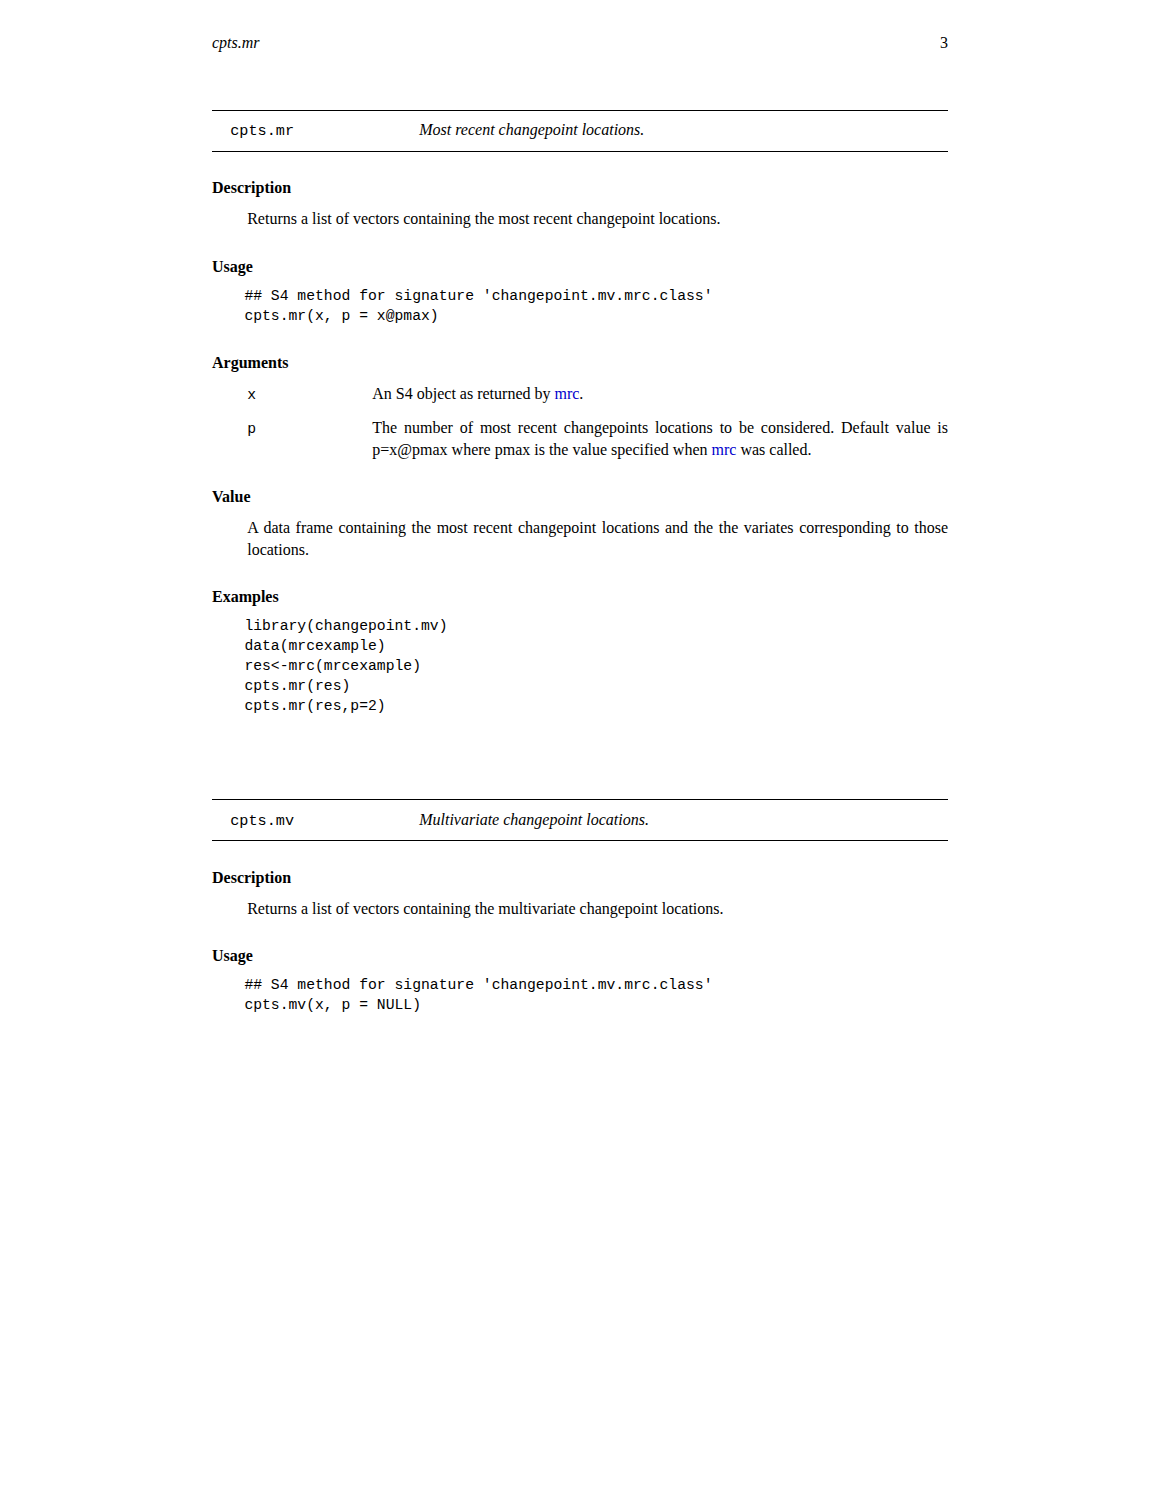cpts.mr 3
cpts.mr Most recent changepoint locations.
Description
Returns a list of vectors containing the most recent changepoint locations.
Usage
## S4 method for signature 'changepoint.mv.mrc.class'
cpts.mr(x, p = x@pmax)
Arguments
x
An S4 object as returned by mrc.
p
The number of most recent changepoints locations to be considered. Default value is p=x@pmax where pmax is the value specified when mrc was called.
Value
A data frame containing the most recent changepoint locations and the the variates corresponding to those locations.
Examples
library(changepoint.mv)
data(mrcexample)
res<-mrc(mrcexample)
cpts.mr(res)
cpts.mr(res,p=2)
cpts.mv Multivariate changepoint locations.
Description
Returns a list of vectors containing the multivariate changepoint locations.
Usage
## S4 method for signature 'changepoint.mv.mrc.class'
cpts.mv(x, p = NULL)